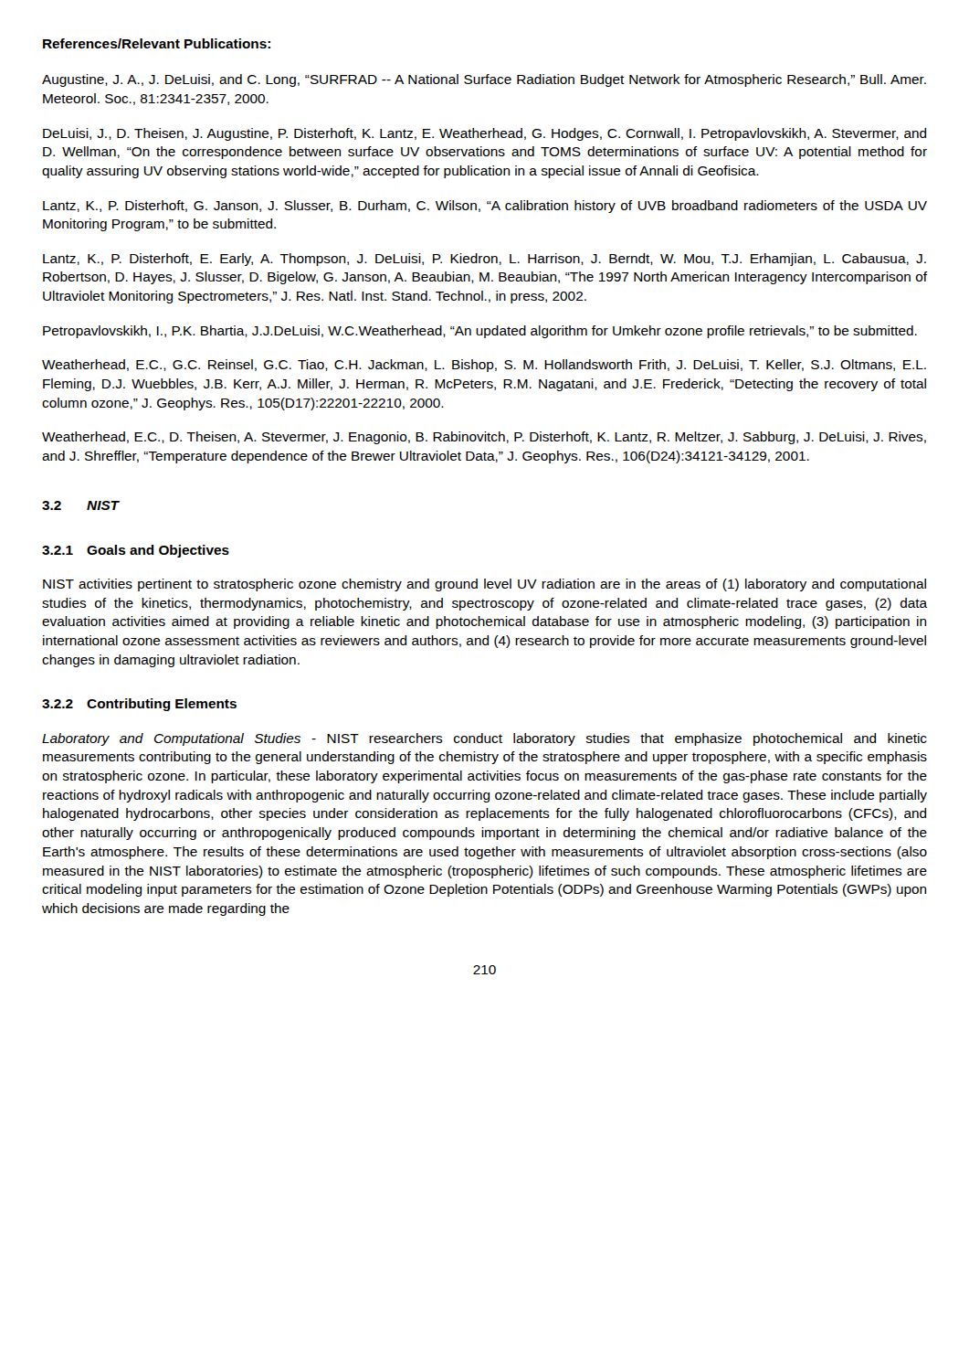References/Relevant Publications:
Augustine, J. A., J. DeLuisi, and C. Long, “SURFRAD -- A National Surface Radiation Budget Network for Atmospheric Research,” Bull. Amer. Meteorol. Soc., 81:2341-2357, 2000.
DeLuisi, J., D. Theisen, J. Augustine, P. Disterhoft, K. Lantz, E. Weatherhead, G. Hodges, C. Cornwall, I. Petropavlovskikh, A. Stevermer, and D. Wellman, “On the correspondence between surface UV observations and TOMS determinations of surface UV: A potential method for quality assuring UV observing stations world-wide,” accepted for publication in a special issue of Annali di Geofisica.
Lantz, K., P. Disterhoft, G. Janson, J. Slusser, B. Durham, C. Wilson, “A calibration history of UVB broadband radiometers of the USDA UV Monitoring Program,” to be submitted.
Lantz, K., P. Disterhoft, E. Early, A. Thompson, J. DeLuisi, P. Kiedron, L. Harrison, J. Berndt, W. Mou, T.J. Erhamjian, L. Cabausua, J. Robertson, D. Hayes, J. Slusser, D. Bigelow, G. Janson, A. Beaubian, M. Beaubian, “The 1997 North American Interagency Intercomparison of Ultraviolet Monitoring Spectrometers,” J. Res. Natl. Inst. Stand. Technol., in press, 2002.
Petropavlovskikh, I., P.K. Bhartia, J.J.DeLuisi, W.C.Weatherhead, “An updated algorithm for Umkehr ozone profile retrievals,” to be submitted.
Weatherhead, E.C., G.C. Reinsel, G.C. Tiao, C.H. Jackman, L. Bishop, S. M. Hollandsworth Frith, J. DeLuisi, T. Keller, S.J. Oltmans, E.L. Fleming, D.J. Wuebbles, J.B. Kerr, A.J. Miller, J. Herman, R. McPeters, R.M. Nagatani, and J.E. Frederick, “Detecting the recovery of total column ozone,” J. Geophys. Res., 105(D17):22201-22210, 2000.
Weatherhead, E.C., D. Theisen, A. Stevermer, J. Enagonio, B. Rabinovitch, P. Disterhoft, K. Lantz, R. Meltzer, J. Sabburg, J. DeLuisi, J. Rives, and J. Shreffler, “Temperature dependence of the Brewer Ultraviolet Data,” J. Geophys. Res., 106(D24):34121-34129, 2001.
3.2 NIST
3.2.1 Goals and Objectives
NIST activities pertinent to stratospheric ozone chemistry and ground level UV radiation are in the areas of (1) laboratory and computational studies of the kinetics, thermodynamics, photochemistry, and spectroscopy of ozone-related and climate-related trace gases, (2) data evaluation activities aimed at providing a reliable kinetic and photochemical database for use in atmospheric modeling, (3) participation in international ozone assessment activities as reviewers and authors, and (4) research to provide for more accurate measurements ground-level changes in damaging ultraviolet radiation.
3.2.2 Contributing Elements
Laboratory and Computational Studies - NIST researchers conduct laboratory studies that emphasize photochemical and kinetic measurements contributing to the general understanding of the chemistry of the stratosphere and upper troposphere, with a specific emphasis on stratospheric ozone. In particular, these laboratory experimental activities focus on measurements of the gas-phase rate constants for the reactions of hydroxyl radicals with anthropogenic and naturally occurring ozone-related and climate-related trace gases. These include partially halogenated hydrocarbons, other species under consideration as replacements for the fully halogenated chlorofluorocarbons (CFCs), and other naturally occurring or anthropogenically produced compounds important in determining the chemical and/or radiative balance of the Earth's atmosphere. The results of these determinations are used together with measurements of ultraviolet absorption cross-sections (also measured in the NIST laboratories) to estimate the atmospheric (tropospheric) lifetimes of such compounds. These atmospheric lifetimes are critical modeling input parameters for the estimation of Ozone Depletion Potentials (ODPs) and Greenhouse Warming Potentials (GWPs) upon which decisions are made regarding the
210